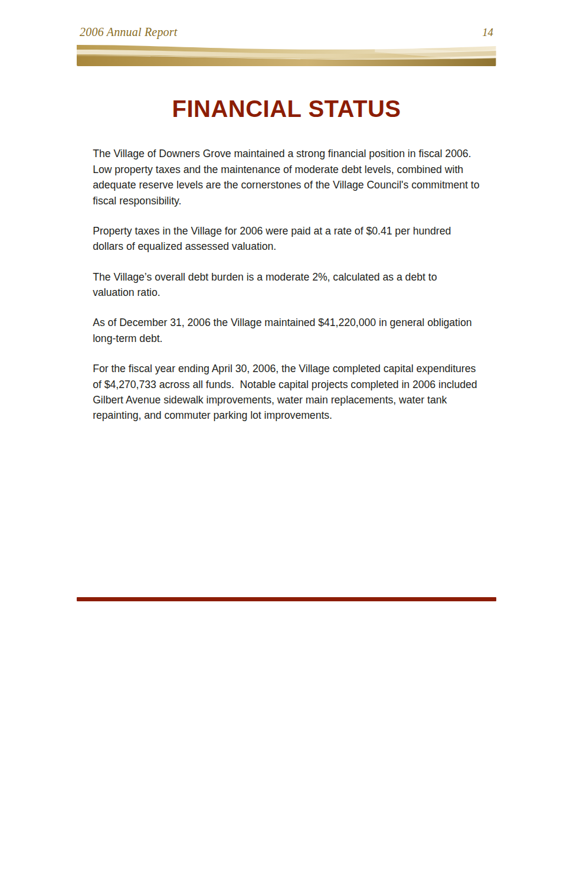2006 Annual Report
14
FINANCIAL STATUS
The Village of Downers Grove maintained a strong financial position in fiscal 2006. Low property taxes and the maintenance of moderate debt levels, combined with adequate reserve levels are the cornerstones of the Village Council's commitment to fiscal responsibility.
Property taxes in the Village for 2006 were paid at a rate of $0.41 per hundred dollars of equalized assessed valuation.
The Village’s overall debt burden is a moderate 2%, calculated as a debt to valuation ratio.
As of December 31, 2006 the Village maintained $41,220,000 in general obligation long-term debt.
For the fiscal year ending April 30, 2006, the Village completed capital expenditures of $4,270,733 across all funds. Notable capital projects completed in 2006 included Gilbert Avenue sidewalk improvements, water main replacements, water tank repainting, and commuter parking lot improvements.